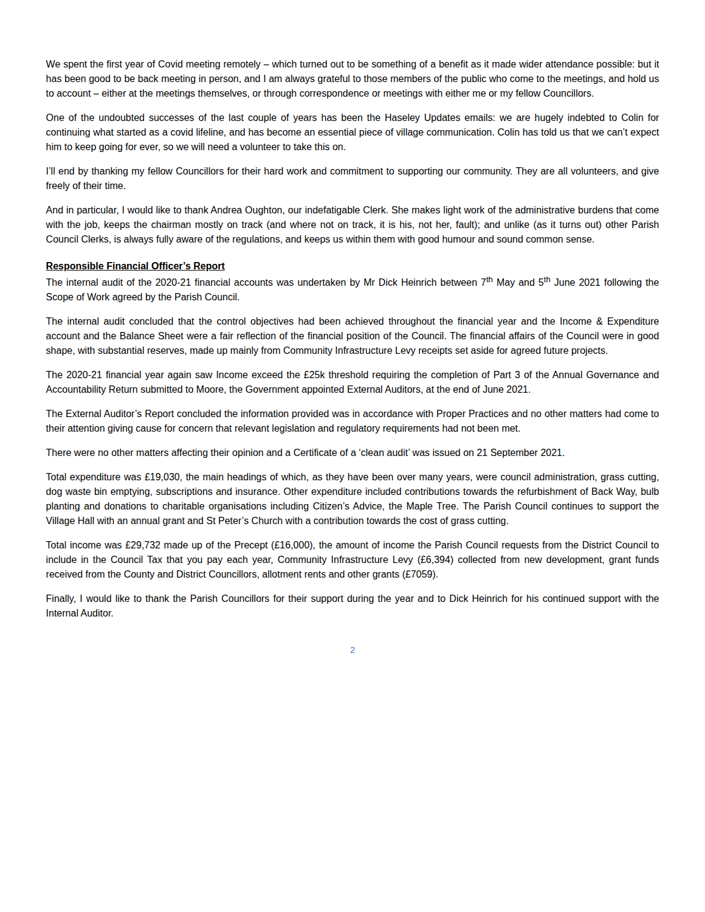We spent the first year of Covid meeting remotely – which turned out to be something of a benefit as it made wider attendance possible: but it has been good to be back meeting in person, and I am always grateful to those members of the public who come to the meetings, and hold us to account – either at the meetings themselves, or through correspondence or meetings with either me or my fellow Councillors.
One of the undoubted successes of the last couple of years has been the Haseley Updates emails: we are hugely indebted to Colin for continuing what started as a covid lifeline, and has become an essential piece of village communication. Colin has told us that we can’t expect him to keep going for ever, so we will need a volunteer to take this on.
I’ll end by thanking my fellow Councillors for their hard work and commitment to supporting our community. They are all volunteers, and give freely of their time.
And in particular, I would like to thank Andrea Oughton, our indefatigable Clerk. She makes light work of the administrative burdens that come with the job, keeps the chairman mostly on track (and where not on track, it is his, not her, fault); and unlike (as it turns out) other Parish Council Clerks, is always fully aware of the regulations, and keeps us within them with good humour and sound common sense.
Responsible Financial Officer’s Report
The internal audit of the 2020-21 financial accounts was undertaken by Mr Dick Heinrich between 7th May and 5th June 2021 following the Scope of Work agreed by the Parish Council.
The internal audit concluded that the control objectives had been achieved throughout the financial year and the Income & Expenditure account and the Balance Sheet were a fair reflection of the financial position of the Council. The financial affairs of the Council were in good shape, with substantial reserves, made up mainly from Community Infrastructure Levy receipts set aside for agreed future projects.
The 2020-21 financial year again saw Income exceed the £25k threshold requiring the completion of Part 3 of the Annual Governance and Accountability Return submitted to Moore, the Government appointed External Auditors, at the end of June 2021.
The External Auditor’s Report concluded the information provided was in accordance with Proper Practices and no other matters had come to their attention giving cause for concern that relevant legislation and regulatory requirements had not been met.
There were no other matters affecting their opinion and a Certificate of a ‘clean audit’ was issued on 21 September 2021.
Total expenditure was £19,030, the main headings of which, as they have been over many years, were council administration, grass cutting, dog waste bin emptying, subscriptions and insurance. Other expenditure included contributions towards the refurbishment of Back Way, bulb planting and donations to charitable organisations including Citizen’s Advice, the Maple Tree. The Parish Council continues to support the Village Hall with an annual grant and St Peter’s Church with a contribution towards the cost of grass cutting.
Total income was £29,732 made up of the Precept (£16,000), the amount of income the Parish Council requests from the District Council to include in the Council Tax that you pay each year, Community Infrastructure Levy (£6,394) collected from new development, grant funds received from the County and District Councillors, allotment rents and other grants (£7059).
Finally, I would like to thank the Parish Councillors for their support during the year and to Dick Heinrich for his continued support with the Internal Auditor.
2